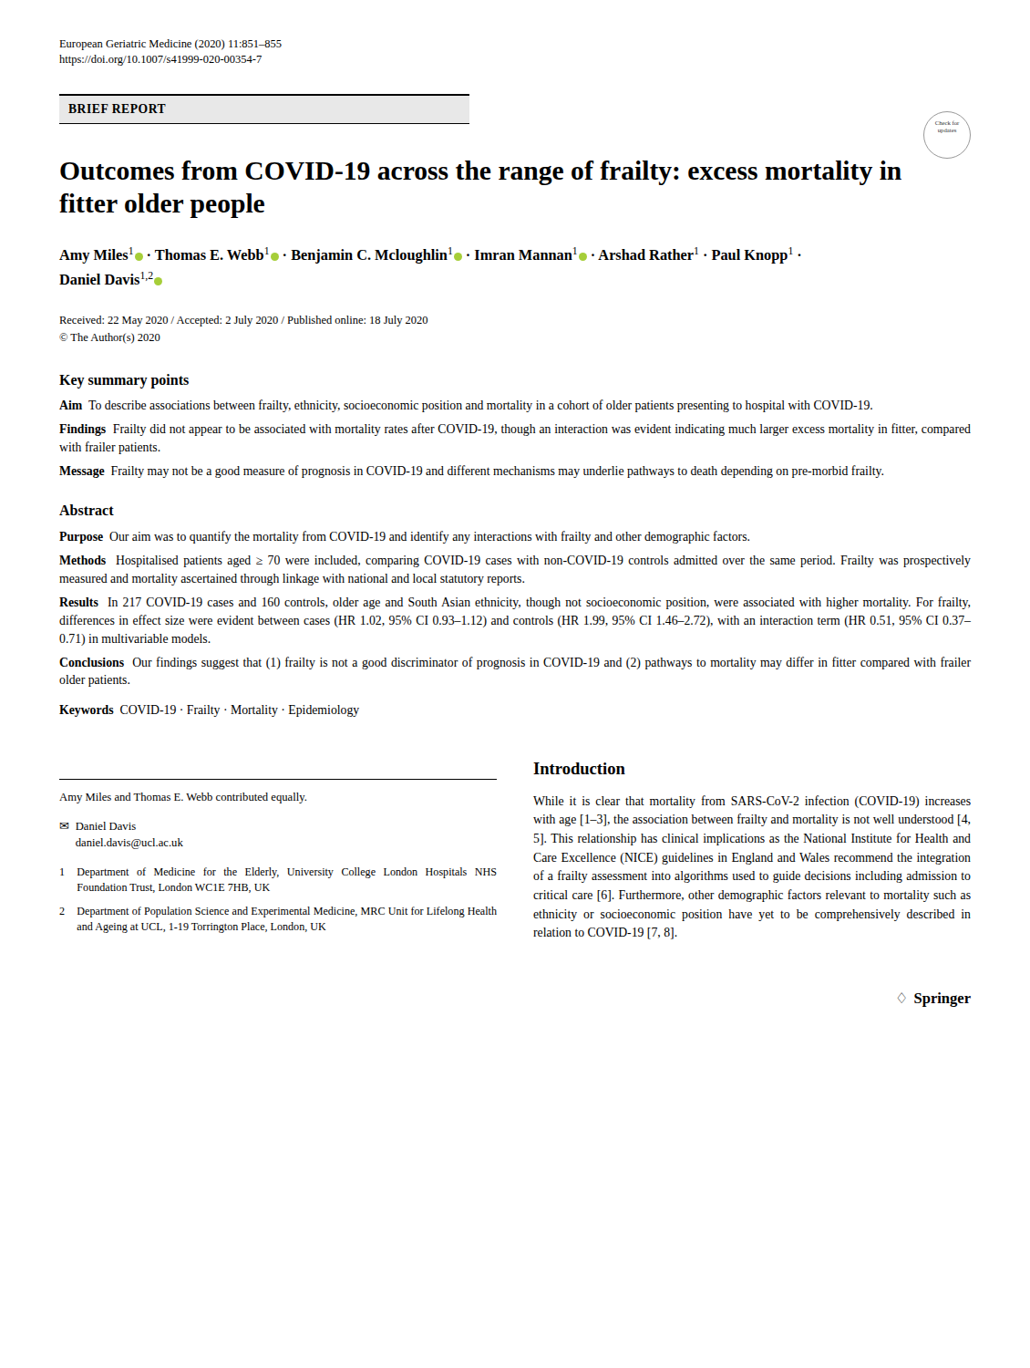European Geriatric Medicine (2020) 11:851–855
https://doi.org/10.1007/s41999-020-00354-7
BRIEF REPORT
Check for
updates
Outcomes from COVID-19 across the range of frailty: excess mortality in fitter older people
Amy Miles1 · Thomas E. Webb1 · Benjamin C. Mcloughlin1 · Imran Mannan1 · Arshad Rather1 · Paul Knopp1 ·
Daniel Davis1,2
Received: 22 May 2020 / Accepted: 2 July 2020 / Published online: 18 July 2020
© The Author(s) 2020
Key summary points
Aim To describe associations between frailty, ethnicity, socioeconomic position and mortality in a cohort of older patients presenting to hospital with COVID-19.
Findings Frailty did not appear to be associated with mortality rates after COVID-19, though an interaction was evident indicating much larger excess mortality in fitter, compared with frailer patients.
Message Frailty may not be a good measure of prognosis in COVID-19 and different mechanisms may underlie pathways to death depending on pre-morbid frailty.
Abstract
Purpose Our aim was to quantify the mortality from COVID-19 and identify any interactions with frailty and other demographic factors.
Methods Hospitalised patients aged ≥ 70 were included, comparing COVID-19 cases with non-COVID-19 controls admitted over the same period. Frailty was prospectively measured and mortality ascertained through linkage with national and local statutory reports.
Results In 217 COVID-19 cases and 160 controls, older age and South Asian ethnicity, though not socioeconomic position, were associated with higher mortality. For frailty, differences in effect size were evident between cases (HR 1.02, 95% CI 0.93–1.12) and controls (HR 1.99, 95% CI 1.46–2.72), with an interaction term (HR 0.51, 95% CI 0.37–0.71) in multivariable models.
Conclusions Our findings suggest that (1) frailty is not a good discriminator of prognosis in COVID-19 and (2) pathways to mortality may differ in fitter compared with frailer older patients.
Keywords COVID-19 · Frailty · Mortality · Epidemiology
Amy Miles and Thomas E. Webb contributed equally.
✉Daniel Davis
daniel.davis@ucl.ac.uk
1 Department of Medicine for the Elderly, University College London Hospitals NHS Foundation Trust, London WC1E 7HB, UK
2 Department of Population Science and Experimental Medicine, MRC Unit for Lifelong Health and Ageing at UCL, 1-19 Torrington Place, London, UK
Introduction
While it is clear that mortality from SARS-CoV-2 infection (COVID-19) increases with age [1–3], the association between frailty and mortality is not well understood [4, 5]. This relationship has clinical implications as the National Institute for Health and Care Excellence (NICE) guidelines in England and Wales recommend the integration of a frailty assessment into algorithms used to guide decisions including admission to critical care [6]. Furthermore, other demographic factors relevant to mortality such as ethnicity or socioeconomic position have yet to be comprehensively described in relation to COVID-19 [7, 8].
♢Springer